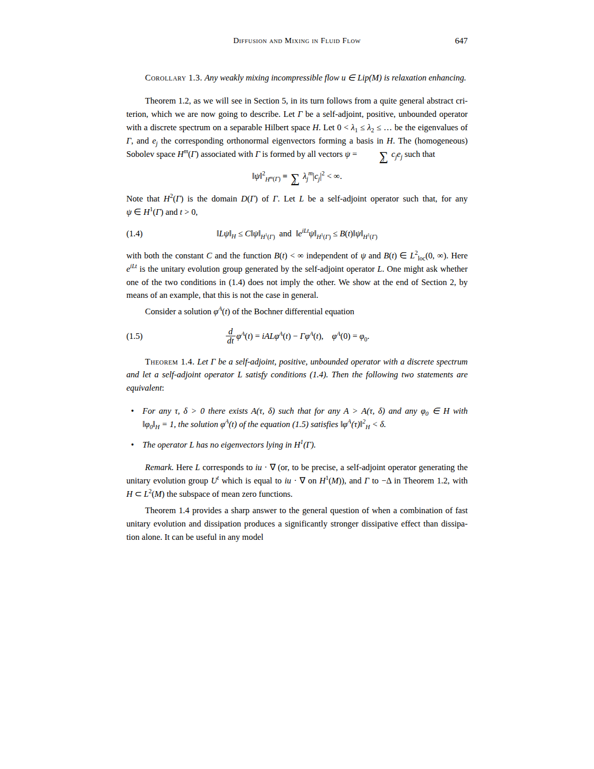Diffusion and Mixing in Fluid Flow 647
Corollary 1.3. Any weakly mixing incompressible flow u ∈ Lip(M) is relaxation enhancing.
Theorem 1.2, as we will see in Section 5, in its turn follows from a quite general abstract criterion, which we are now going to describe. Let Γ be a self-adjoint, positive, unbounded operator with a discrete spectrum on a separable Hilbert space H. Let 0 < λ1 ≤ λ2 ≤ … be the eigenvalues of Γ, and ej the corresponding orthonormal eigenvectors forming a basis in H. The (homogeneous) Sobolev space Hm(Γ) associated with Γ is formed by all vectors ψ = ∑j cjej such that
‖ψ‖2Hm(Γ) ≡ ∑j λjm|cj|2 < ∞.
Note that H2(Γ) is the domain D(Γ) of Γ. Let L be a self-adjoint operator such that, for any ψ ∈ H1(Γ) and t > 0,
(1.4) ‖Lψ‖H ≤ C‖ψ‖H1(Γ) and ‖eiLtψ‖H1(Γ) ≤ B(t)‖ψ‖H1(Γ)
with both the constant C and the function B(t) < ∞ independent of ψ and B(t) ∈ L2loc(0, ∞). Here eiLt is the unitary evolution group generated by the self-adjoint operator L. One might ask whether one of the two conditions in (1.4) does not imply the other. We show at the end of Section 2, by means of an example, that this is not the case in general.
Consider a solution φA(t) of the Bochner differential equation
(1.5) ddt φA(t) = iALφA(t) − ΓφA(t), φA(0) = φ0.
Theorem 1.4. Let Γ be a self-adjoint, positive, unbounded operator with a discrete spectrum and let a self-adjoint operator L satisfy conditions (1.4). Then the following two statements are equivalent:
For any τ, δ > 0 there exists A(τ, δ) such that for any A > A(τ, δ) and any φ0 ∈ H with ‖φ0‖H = 1, the solution φA(t) of the equation (1.5) satisfies ‖φA(τ)‖2H < δ.
The operator L has no eigenvectors lying in H1(Γ).
Remark. Here L corresponds to iu · ∇ (or, to be precise, a self-adjoint operator generating the unitary evolution group Ut which is equal to iu · ∇ on H1(M)), and Γ to −Δ in Theorem 1.2, with H ⊂ L2(M) the subspace of mean zero functions.
Theorem 1.4 provides a sharp answer to the general question of when a combination of fast unitary evolution and dissipation produces a significantly stronger dissipative effect than dissipation alone. It can be useful in any model